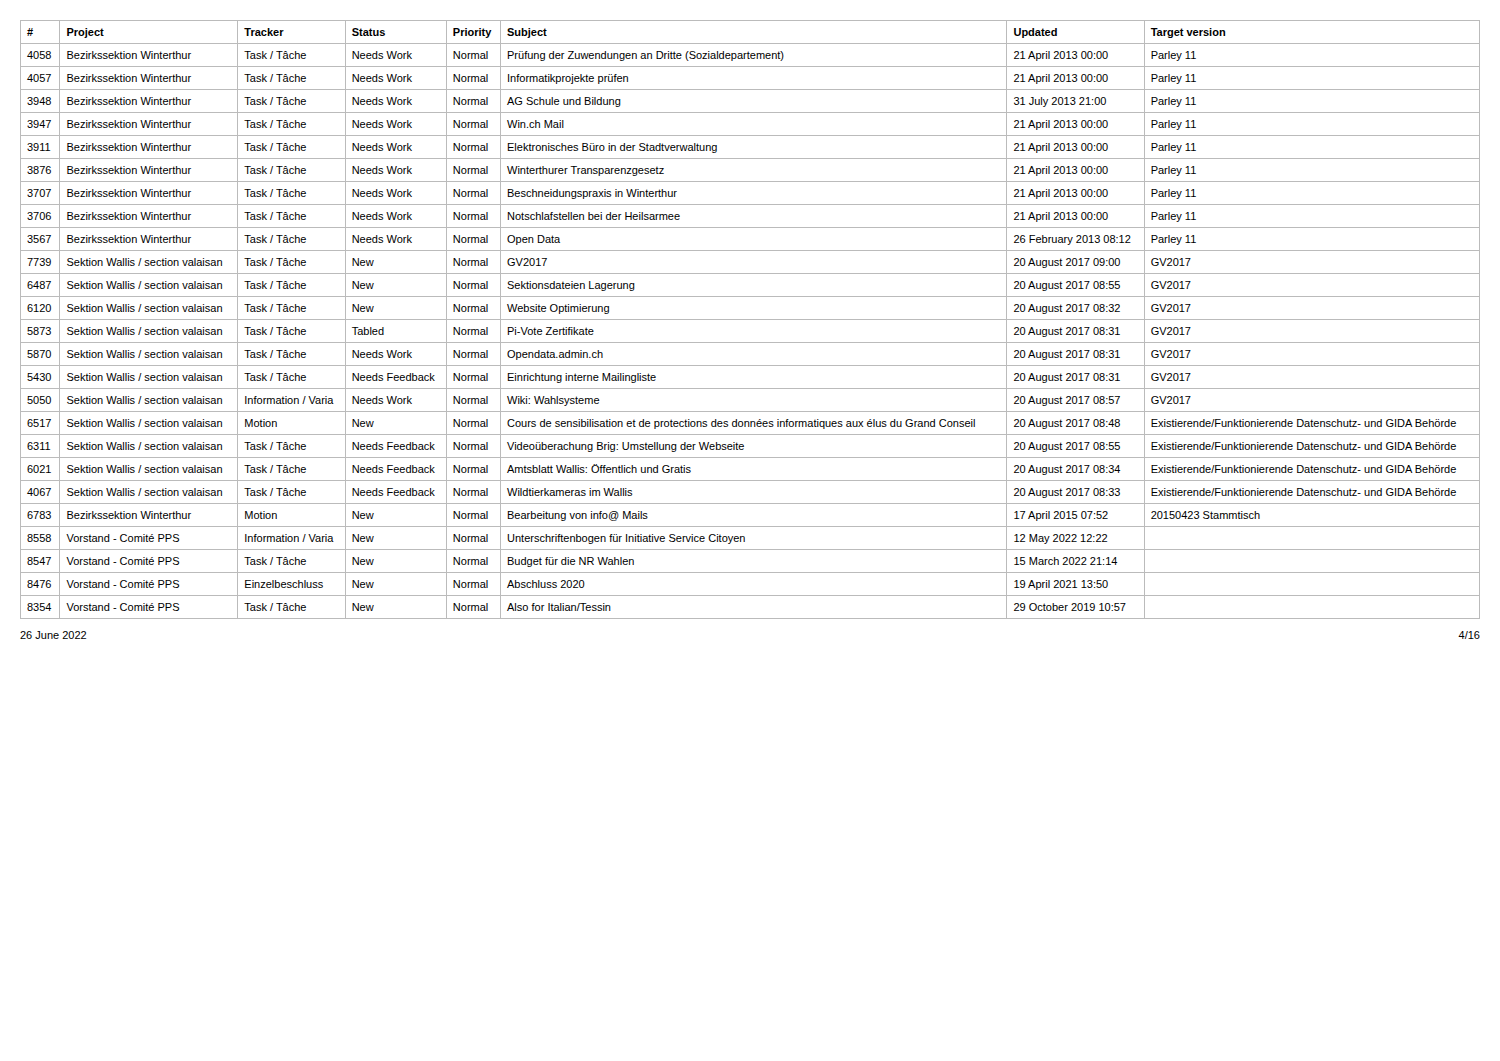| # | Project | Tracker | Status | Priority | Subject | Updated | Target version |
| --- | --- | --- | --- | --- | --- | --- | --- |
| 4058 | Bezirkssektion Winterthur | Task / Tâche | Needs Work | Normal | Prüfung der Zuwendungen an Dritte (Sozialdepartement) | 21 April 2013 00:00 | Parley 11 |
| 4057 | Bezirkssektion Winterthur | Task / Tâche | Needs Work | Normal | Informatikprojekte prüfen | 21 April 2013 00:00 | Parley 11 |
| 3948 | Bezirkssektion Winterthur | Task / Tâche | Needs Work | Normal | AG Schule und Bildung | 31 July 2013 21:00 | Parley 11 |
| 3947 | Bezirkssektion Winterthur | Task / Tâche | Needs Work | Normal | Win.ch Mail | 21 April 2013 00:00 | Parley 11 |
| 3911 | Bezirkssektion Winterthur | Task / Tâche | Needs Work | Normal | Elektronisches Büro in der Stadtverwaltung | 21 April 2013 00:00 | Parley 11 |
| 3876 | Bezirkssektion Winterthur | Task / Tâche | Needs Work | Normal | Winterthurer Transparenzgesetz | 21 April 2013 00:00 | Parley 11 |
| 3707 | Bezirkssektion Winterthur | Task / Tâche | Needs Work | Normal | Beschneidungspraxis in Winterthur | 21 April 2013 00:00 | Parley 11 |
| 3706 | Bezirkssektion Winterthur | Task / Tâche | Needs Work | Normal | Notschlafstellen bei der Heilsarmee | 21 April 2013 00:00 | Parley 11 |
| 3567 | Bezirkssektion Winterthur | Task / Tâche | Needs Work | Normal | Open Data | 26 February 2013 08:12 | Parley 11 |
| 7739 | Sektion Wallis / section valaisan | Task / Tâche | New | Normal | GV2017 | 20 August 2017 09:00 | GV2017 |
| 6487 | Sektion Wallis / section valaisan | Task / Tâche | New | Normal | Sektionsdateien Lagerung | 20 August 2017 08:55 | GV2017 |
| 6120 | Sektion Wallis / section valaisan | Task / Tâche | New | Normal | Website Optimierung | 20 August 2017 08:32 | GV2017 |
| 5873 | Sektion Wallis / section valaisan | Task / Tâche | Tabled | Normal | Pi-Vote Zertifikate | 20 August 2017 08:31 | GV2017 |
| 5870 | Sektion Wallis / section valaisan | Task / Tâche | Needs Work | Normal | Opendata.admin.ch | 20 August 2017 08:31 | GV2017 |
| 5430 | Sektion Wallis / section valaisan | Task / Tâche | Needs Feedback | Normal | Einrichtung interne Mailingliste | 20 August 2017 08:31 | GV2017 |
| 5050 | Sektion Wallis / section valaisan | Information / Varia | Needs Work | Normal | Wiki: Wahlsysteme | 20 August 2017 08:57 | GV2017 |
| 6517 | Sektion Wallis / section valaisan | Motion | New | Normal | Cours de sensibilisation et de protections des données informatiques aux élus du Grand Conseil | 20 August 2017 08:48 | Existierende/Funktionierende Datenschutz- und GIDA Behörde |
| 6311 | Sektion Wallis / section valaisan | Task / Tâche | Needs Feedback | Normal | Videoüberachung Brig: Umstellung der Webseite | 20 August 2017 08:55 | Existierende/Funktionierende Datenschutz- und GIDA Behörde |
| 6021 | Sektion Wallis / section valaisan | Task / Tâche | Needs Feedback | Normal | Amtsblatt Wallis: Öffentlich und Gratis | 20 August 2017 08:34 | Existierende/Funktionierende Datenschutz- und GIDA Behörde |
| 4067 | Sektion Wallis / section valaisan | Task / Tâche | Needs Feedback | Normal | Wildtierkameras im Wallis | 20 August 2017 08:33 | Existierende/Funktionierende Datenschutz- und GIDA Behörde |
| 6783 | Bezirkssektion Winterthur | Motion | New | Normal | Bearbeitung von info@ Mails | 17 April 2015 07:52 | 20150423 Stammtisch |
| 8558 | Vorstand - Comité PPS | Information / Varia | New | Normal | Unterschriftenbogen für Initiative Service Citoyen | 12 May 2022 12:22 | |
| 8547 | Vorstand - Comité PPS | Task / Tâche | New | Normal | Budget für die NR Wahlen | 15 March 2022 21:14 | |
| 8476 | Vorstand - Comité PPS | Einzelbeschluss | New | Normal | Abschluss 2020 | 19 April 2021 13:50 | |
| 8354 | Vorstand - Comité PPS | Task / Tâche | New | Normal | Also for Italian/Tessin | 29 October 2019 10:57 | |
26 June 2022 4/16